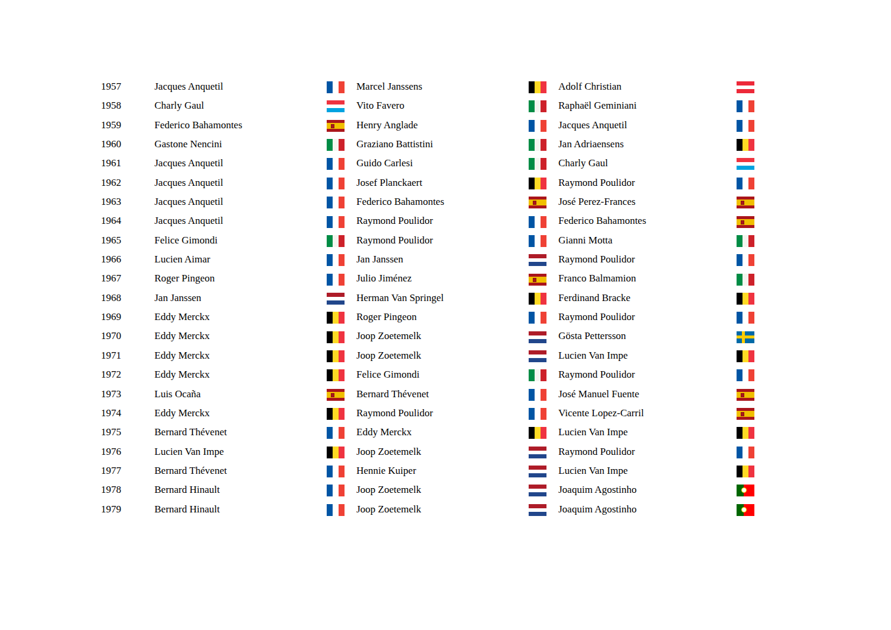| 1957 | Jacques Anquetil | | Marcel Janssens | | Adolf Christian | |
| 1958 | Charly Gaul | | Vito Favero | | Raphaël Geminiani | |
| 1959 | Federico Bahamontes | | Henry Anglade | | Jacques Anquetil | |
| 1960 | Gastone Nencini | | Graziano Battistini | | Jan Adriaensens | |
| 1961 | Jacques Anquetil | | Guido Carlesi | | Charly Gaul | |
| 1962 | Jacques Anquetil | | Josef Planckaert | | Raymond Poulidor | |
| 1963 | Jacques Anquetil | | Federico Bahamontes | | José Perez-Frances | |
| 1964 | Jacques Anquetil | | Raymond Poulidor | | Federico Bahamontes | |
| 1965 | Felice Gimondi | | Raymond Poulidor | | Gianni Motta | |
| 1966 | Lucien Aimar | | Jan Janssen | | Raymond Poulidor | |
| 1967 | Roger Pingeon | | Julio Jiménez | | Franco Balmamion | |
| 1968 | Jan Janssen | | Herman Van Springel | | Ferdinand Bracke | |
| 1969 | Eddy Merckx | | Roger Pingeon | | Raymond Poulidor | |
| 1970 | Eddy Merckx | | Joop Zoetemelk | | Gösta Pettersson | |
| 1971 | Eddy Merckx | | Joop Zoetemelk | | Lucien Van Impe | |
| 1972 | Eddy Merckx | | Felice Gimondi | | Raymond Poulidor | |
| 1973 | Luis Ocaña | | Bernard Thévenet | | José Manuel Fuente | |
| 1974 | Eddy Merckx | | Raymond Poulidor | | Vicente Lopez-Carril | |
| 1975 | Bernard Thévenet | | Eddy Merckx | | Lucien Van Impe | |
| 1976 | Lucien Van Impe | | Joop Zoetemelk | | Raymond Poulidor | |
| 1977 | Bernard Thévenet | | Hennie Kuiper | | Lucien Van Impe | |
| 1978 | Bernard Hinault | | Joop Zoetemelk | | Joaquim Agostinho | |
| 1979 | Bernard Hinault | | Joop Zoetemelk | | Joaquim Agostinho | |